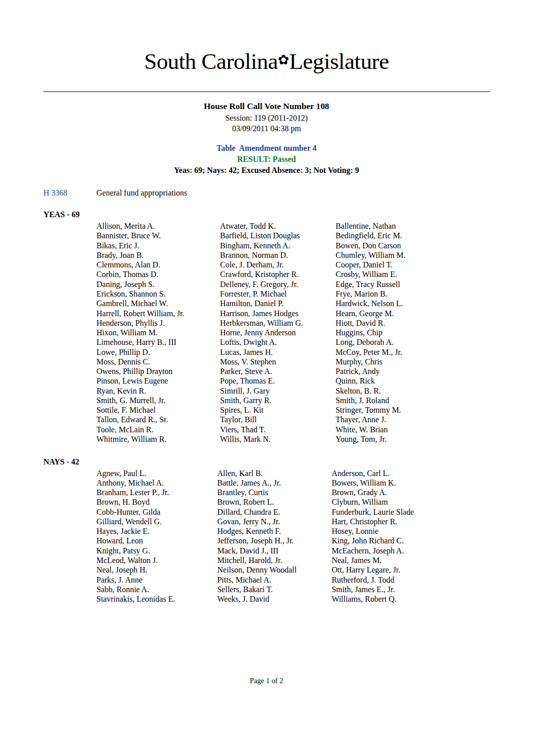South Carolina✿Legislature
House Roll Call Vote Number 108
Session: 119 (2011-2012)
03/09/2011 04:38 pm
Table Amendment number 4
RESULT: Passed
Yeas: 69; Nays: 42; Excused Absence: 3; Not Voting: 9
H 3368 General fund appropriations
YEAS - 69
| Allison, Merita A. | Atwater, Todd K. | Ballentine, Nathan |
| Bannister, Bruce W. | Barfield, Liston Douglas | Bedingfield, Eric M. |
| Bikas, Eric J. | Bingham, Kenneth A. | Bowen, Don Carson |
| Brady, Joan B. | Brannon, Norman D. | Chumley, William M. |
| Clemmons, Alan D. | Cole, J. Derham, Jr. | Cooper, Daniel T. |
| Corbin, Thomas D. | Crawford, Kristopher R. | Crosby, William E. |
| Daning, Joseph S. | Delleney, F. Gregory, Jr. | Edge, Tracy Russell |
| Erickson, Shannon S. | Forrester, P. Michael | Frye, Marion B. |
| Gambrell, Michael W. | Hamilton, Daniel P. | Hardwick, Nelson L. |
| Harrell, Robert William, Jr. | Harrison, James Hodges | Hearn, George M. |
| Henderson, Phyllis J. | Herbkersman, William G. | Hiott, David R. |
| Hixon, William M. | Horne, Jenny Anderson | Huggins, Chip |
| Limehouse, Harry B., III | Loftis, Dwight A. | Long, Deborah A. |
| Lowe, Phillip D. | Lucas, James H. | McCoy, Peter M., Jr. |
| Moss, Dennis C. | Moss, V. Stephen | Murphy, Chris |
| Owens, Phillip Drayton | Parker, Steve A. | Patrick, Andy |
| Pinson, Lewis Eugene | Pope, Thomas E. | Quinn, Rick |
| Ryan, Kevin R. | Simrill, J. Gary | Skelton, B. R. |
| Smith, G. Murrell, Jr. | Smith, Garry R. | Smith, J. Roland |
| Sottile, F. Michael | Spires, L. Kit | Stringer, Tommy M. |
| Tallon, Edward R., Sr. | Taylor, Bill | Thayer, Anne J. |
| Toole, McLain R. | Viers, Thad T. | White, W. Brian |
| Whitmire, William R. | Willis, Mark N. | Young, Tom, Jr. |
NAYS - 42
| Agnew, Paul L. | Allen, Karl B. | Anderson, Carl L. |
| Anthony, Michael A. | Battle, James A., Jr. | Bowers, William K. |
| Branham, Lester P., Jr. | Brantley, Curtis | Brown, Grady A. |
| Brown, H. Boyd | Brown, Robert L. | Clyburn, William |
| Cobb-Hunter, Gilda | Dillard, Chandra E. | Funderburk, Laurie Slade |
| Gilliard, Wendell G. | Govan, Jerry N., Jr. | Hart, Christopher R. |
| Hayes, Jackie E. | Hodges, Kenneth F. | Hosey, Lonnie |
| Howard, Leon | Jefferson, Joseph H., Jr. | King, John Richard C. |
| Knight, Patsy G. | Mack, David J., III | McEachern, Joseph A. |
| McLeod, Walton J. | Mitchell, Harold, Jr. | Neal, James M. |
| Neal, Joseph H. | Neilson, Denny Woodall | Ott, Harry Legare, Jr. |
| Parks, J. Anne | Pitts, Michael A. | Rutherford, J. Todd |
| Sabb, Ronnie A. | Sellers, Bakari T. | Smith, James E., Jr. |
| Stavrinakis, Leonidas E. | Weeks, J. David | Williams, Robert Q. |
Page 1 of 2